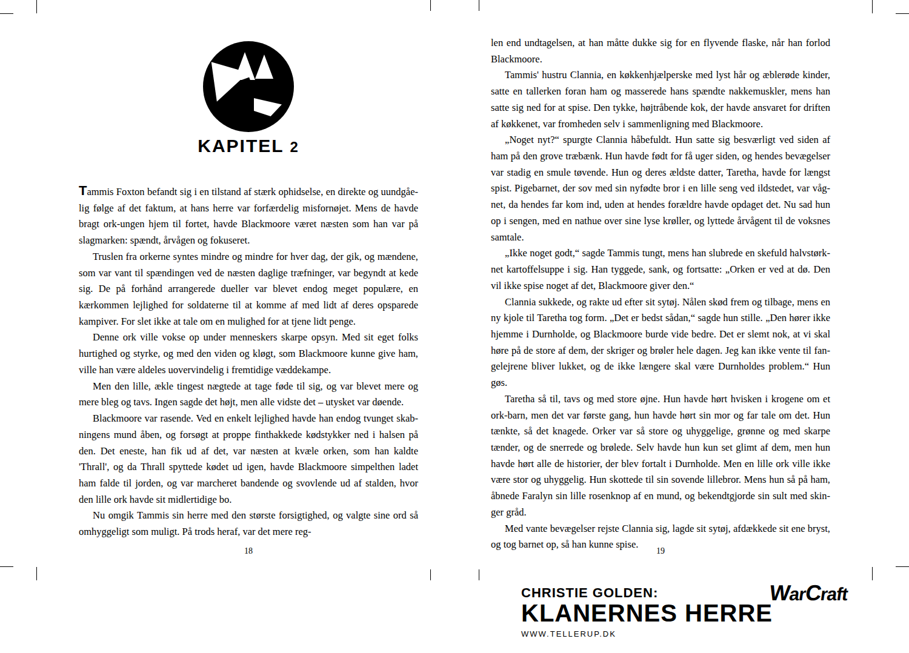Kapitel 2
Tammis Foxton befandt sig i en tilstand af stærk ophidselse, en direkte og uundgåelig følge af det faktum, at hans herre var forfærdelig misfornøjet. Mens de havde bragt ork-ungen hjem til fortet, havde Blackmoore været næsten som han var på slagmarken: spændt, årvågen og fokuseret.
Truslen fra orkerne syntes mindre og mindre for hver dag, der gik, og mændene, som var vant til spændingen ved de næsten daglige træfninger, var begyndt at kede sig. De på forhånd arrangerede dueller var blevet endog meget populære, en kærkommen lejlighed for soldaterne til at komme af med lidt af deres opsparede kampiver. For slet ikke at tale om en mulighed for at tjene lidt penge.
Denne ork ville vokse op under menneskers skarpe opsyn. Med sit eget folks hurtighed og styrke, og med den viden og kløgt, som Blackmoore kunne give ham, ville han være aldeles uovervindelig i fremtidige væddekampe.
Men den lille, ækle tingest nægtede at tage føde til sig, og var blevet mere og mere bleg og tavs. Ingen sagde det højt, men alle vidste det – utysket var døende.
Blackmoore var rasende. Ved en enkelt lejlighed havde han endog tvunget skabningens mund åben, og forsøgt at proppe finthakkede kødstykker ned i halsen på den. Det eneste, han fik ud af det, var næsten at kvæle orken, som han kaldte 'Thrall', og da Thrall spyttede kødet ud igen, havde Blackmoore simpelthen ladet ham falde til jorden, og var marcheret bandende og svovlende ud af stalden, hvor den lille ork havde sit midlertidige bo.
Nu omgik Tammis sin herre med den største forsigtighed, og valgte sine ord så omhyggeligt som muligt. På trods heraf, var det mere reg-
18
len end undtagelsen, at han måtte dukke sig for en flyvende flaske, når han forlod Blackmoore.
Tammis' hustru Clannia, en køkkenhjælperske med lyst hår og æblerøde kinder, satte en tallerken foran ham og masserede hans spændte nakkemuskler, mens han satte sig ned for at spise. Den tykke, højtråbende kok, der havde ansvaret for driften af køkkenet, var fromheden selv i sammenligning med Blackmoore.
„Noget nyt?“ spurgte Clannia håbefuldt. Hun satte sig besværligt ved siden af ham på den grove træbænk. Hun havde født for få uger siden, og hendes bevægelser var stadig en smule tøvende. Hun og deres ældste datter, Taretha, havde for længst spist. Pigebarnet, der sov med sin nyfødte bror i en lille seng ved ildstedet, var vågnet, da hendes far kom ind, uden at hendes forældre havde opdaget det. Nu sad hun op i sengen, med en nathue over sine lyse krøller, og lyttede årvågent til de voksnes samtale.
„Ikke noget godt,“ sagde Tammis tungt, mens han slubrede en skefuld halvstørknet kartoffelsuppe i sig. Han tyggede, sank, og fortsatte: „Orken er ved at dø. Den vil ikke spise noget af det, Blackmoore giver den.“
Clannia sukkede, og rakte ud efter sit sytøj. Nålen skød frem og tilbage, mens en ny kjole til Taretha tog form. „Det er bedst sådan,“ sagde hun stille. „Den hører ikke hjemme i Durnholde, og Blackmoore burde vide bedre. Det er slemt nok, at vi skal høre på de store af dem, der skriger og brøler hele dagen. Jeg kan ikke vente til fangelejrene bliver lukket, og de ikke længere skal være Durnholdes problem.“ Hun gøs.
Taretha så til, tavs og med store øjne. Hun havde hørt hvisken i krogene om et ork-barn, men det var første gang, hun havde hørt sin mor og far tale om det. Hun tænkte, så det knagede. Orker var så store og uhyggelige, grønne og med skarpe tænder, og de snerrede og brølede. Selv havde hun kun set glimt af dem, men hun havde hørt alle de historier, der blev fortalt i Durnholde. Men en lille ork ville ikke være stor og uhyggelig. Hun skottede til sin sovende lillebror. Mens hun så på ham, åbnede Faralyn sin lille rosenknop af en mund, og bekendtgjorde sin sult med skinger gråd.
Med vante bevægelser rejste Clannia sig, lagde sit sytøj, afdækkede sit ene bryst, og tog barnet op, så han kunne spise.
19
Christie Golden:
Klanernes Herre
www.tellerup.dk
WarCraft